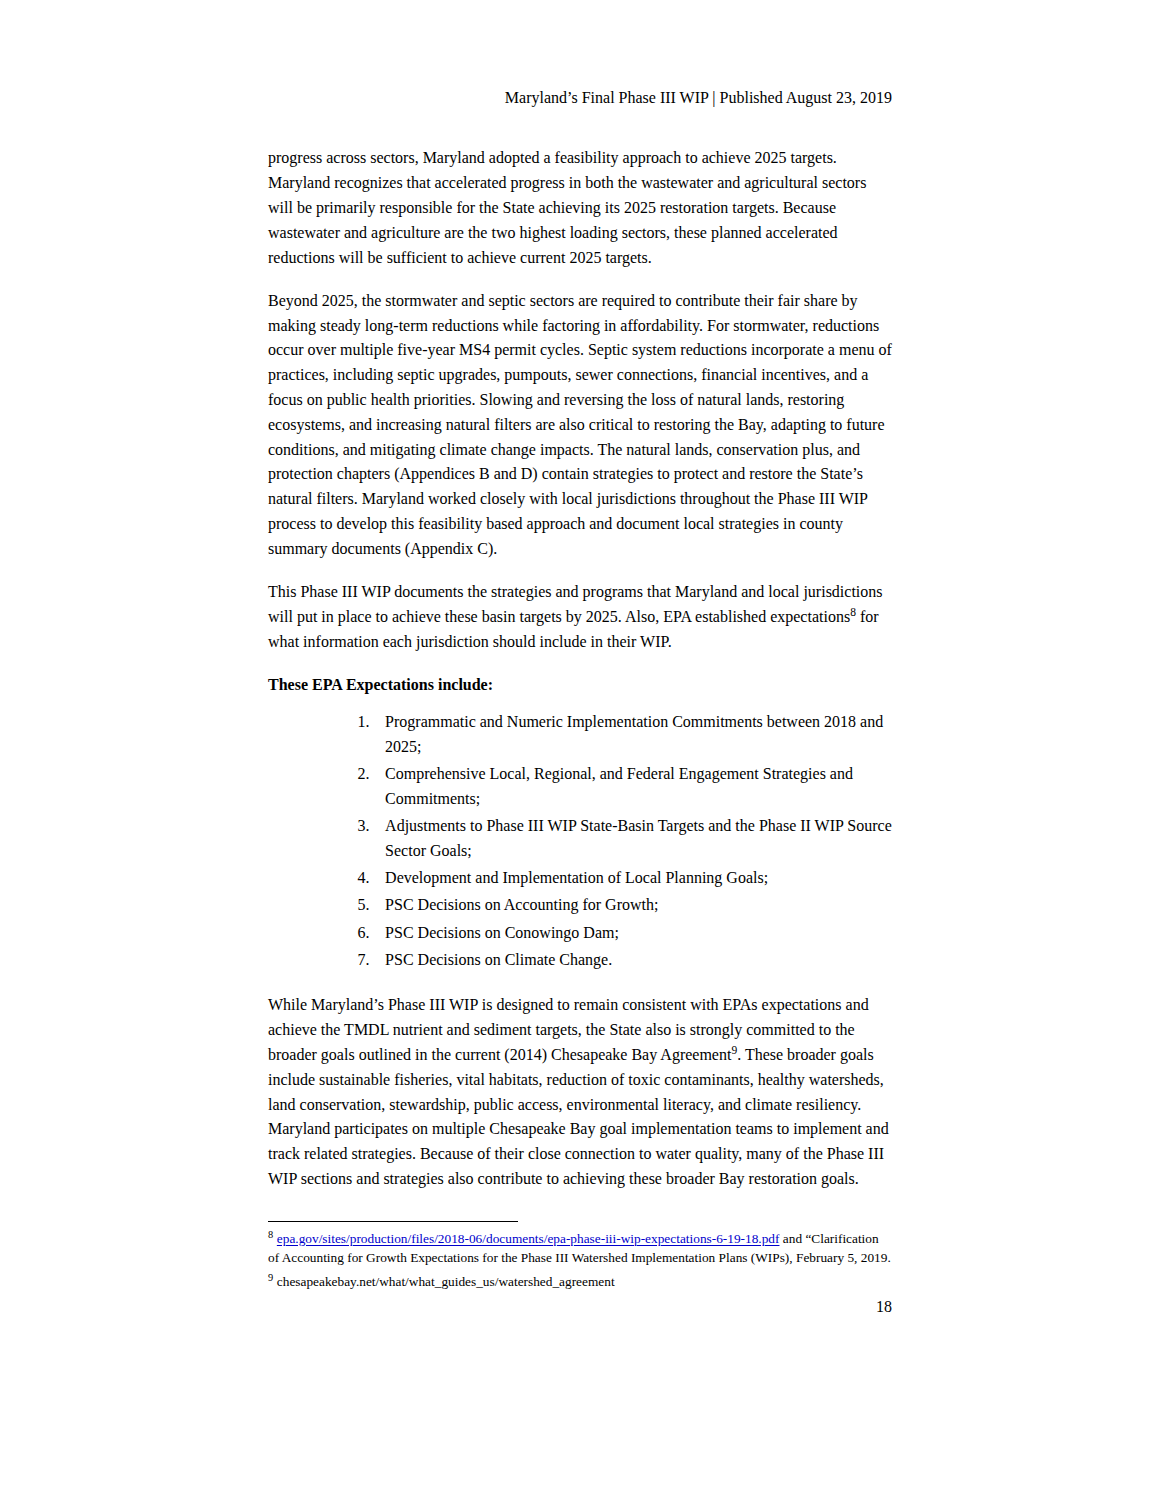Maryland’s Final Phase III WIP | Published August 23, 2019
progress across sectors, Maryland adopted a feasibility approach to achieve 2025 targets. Maryland recognizes that accelerated progress in both the wastewater and agricultural sectors will be primarily responsible for the State achieving its 2025 restoration targets. Because wastewater and agriculture are the two highest loading sectors, these planned accelerated reductions will be sufficient to achieve current 2025 targets.
Beyond 2025, the stormwater and septic sectors are required to contribute their fair share by making steady long-term reductions while factoring in affordability. For stormwater, reductions occur over multiple five-year MS4 permit cycles. Septic system reductions incorporate a menu of practices, including septic upgrades, pumpouts, sewer connections, financial incentives, and a focus on public health priorities. Slowing and reversing the loss of natural lands, restoring ecosystems, and increasing natural filters are also critical to restoring the Bay, adapting to future conditions, and mitigating climate change impacts. The natural lands, conservation plus, and protection chapters (Appendices B and D) contain strategies to protect and restore the State’s natural filters. Maryland worked closely with local jurisdictions throughout the Phase III WIP process to develop this feasibility based approach and document local strategies in county summary documents (Appendix C).
This Phase III WIP documents the strategies and programs that Maryland and local jurisdictions will put in place to achieve these basin targets by 2025. Also, EPA established expectations8 for what information each jurisdiction should include in their WIP.
These EPA Expectations include:
Programmatic and Numeric Implementation Commitments between 2018 and 2025;
Comprehensive Local, Regional, and Federal Engagement Strategies and Commitments;
Adjustments to Phase III WIP State-Basin Targets and the Phase II WIP Source Sector Goals;
Development and Implementation of Local Planning Goals;
PSC Decisions on Accounting for Growth;
PSC Decisions on Conowingo Dam;
PSC Decisions on Climate Change.
While Maryland’s Phase III WIP is designed to remain consistent with EPAs expectations and achieve the TMDL nutrient and sediment targets, the State also is strongly committed to the broader goals outlined in the current (2014) Chesapeake Bay Agreement9. These broader goals include sustainable fisheries, vital habitats, reduction of toxic contaminants, healthy watersheds, land conservation, stewardship, public access, environmental literacy, and climate resiliency. Maryland participates on multiple Chesapeake Bay goal implementation teams to implement and track related strategies. Because of their close connection to water quality, many of the Phase III WIP sections and strategies also contribute to achieving these broader Bay restoration goals.
8 epa.gov/sites/production/files/2018-06/documents/epa-phase-iii-wip-expectations-6-19-18.pdf and “Clarification of Accounting for Growth Expectations for the Phase III Watershed Implementation Plans (WIPs), February 5, 2019.
9chesapeakebay.net/what/what_guides_us/watershed_agreement
18